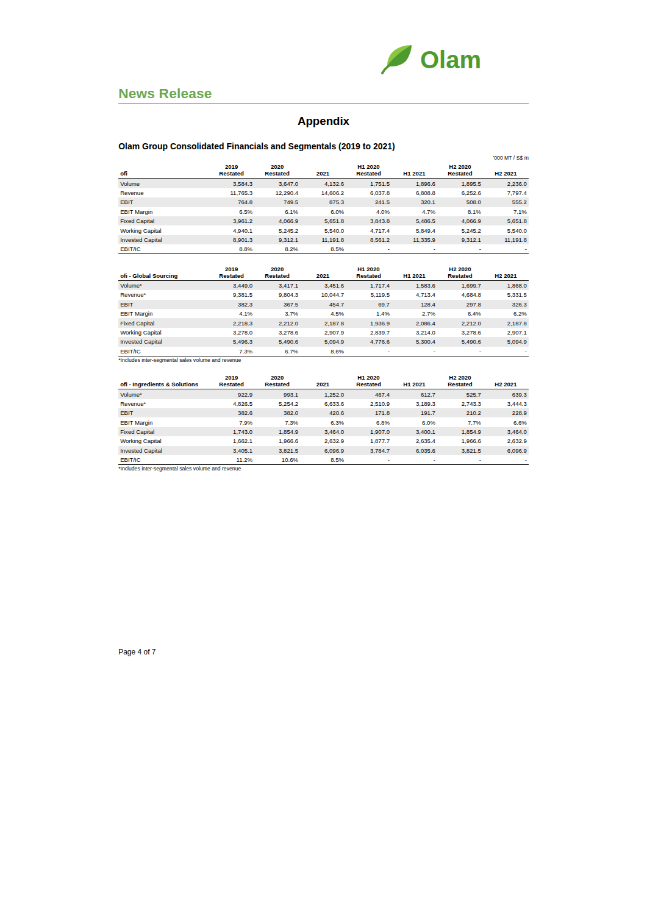Olam Olam
News Release
Appendix
Olam Group Consolidated Financials and Segmentals (2019 to 2021)
'000 MT / S$ m
| ofi | 2019 Restated | 2020 Restated | 2021 | H1 2020 Restated | H1 2021 | H2 2020 Restated | H2 2021 |
| --- | --- | --- | --- | --- | --- | --- | --- |
| Volume | 3,584.3 | 3,647.0 | 4,132.6 | 1,751.5 | 1,896.6 | 1,895.5 | 2,236.0 |
| Revenue | 11,765.3 | 12,290.4 | 14,606.2 | 6,037.8 | 6,808.8 | 6,252.6 | 7,797.4 |
| EBIT | 764.8 | 749.5 | 875.3 | 241.5 | 320.1 | 508.0 | 555.2 |
| EBIT Margin | 6.5% | 6.1% | 6.0% | 4.0% | 4.7% | 8.1% | 7.1% |
| Fixed Capital | 3,961.2 | 4,066.9 | 5,651.8 | 3,843.8 | 5,486.5 | 4,066.9 | 5,651.8 |
| Working Capital | 4,940.1 | 5,245.2 | 5,540.0 | 4,717.4 | 5,849.4 | 5,245.2 | 5,540.0 |
| Invested Capital | 8,901.3 | 9,312.1 | 11,191.8 | 8,561.2 | 11,335.9 | 9,312.1 | 11,191.8 |
| EBIT/IC | 8.8% | 8.2% | 8.5% | - | - | - | - |
| ofi - Global Sourcing | 2019 Restated | 2020 Restated | 2021 | H1 2020 Restated | H1 2021 | H2 2020 Restated | H2 2021 |
| --- | --- | --- | --- | --- | --- | --- | --- |
| Volume* | 3,449.0 | 3,417.1 | 3,451.6 | 1,717.4 | 1,583.6 | 1,699.7 | 1,868.0 |
| Revenue* | 9,381.5 | 9,804.3 | 10,044.7 | 5,119.5 | 4,713.4 | 4,684.8 | 5,331.5 |
| EBIT | 382.3 | 367.5 | 454.7 | 69.7 | 128.4 | 297.8 | 326.3 |
| EBIT Margin | 4.1% | 3.7% | 4.5% | 1.4% | 2.7% | 6.4% | 6.2% |
| Fixed Capital | 2,218.3 | 2,212.0 | 2,187.8 | 1,936.9 | 2,086.4 | 2,212.0 | 2,187.8 |
| Working Capital | 3,278.0 | 3,278.6 | 2,907.9 | 2,839.7 | 3,214.0 | 3,278.6 | 2,907.1 |
| Invested Capital | 5,496.3 | 5,490.6 | 5,094.9 | 4,776.6 | 5,300.4 | 5,490.6 | 5,094.9 |
| EBIT/IC | 7.3% | 6.7% | 8.6% | - | - | - | - |
*Includes inter-segmental sales volume and revenue
| ofi - Ingredients & Solutions | 2019 Restated | 2020 Restated | 2021 | H1 2020 Restated | H1 2021 | H2 2020 Restated | H2 2021 |
| --- | --- | --- | --- | --- | --- | --- | --- |
| Volume* | 922.9 | 993.1 | 1,252.0 | 467.4 | 612.7 | 525.7 | 639.3 |
| Revenue* | 4,826.5 | 5,254.2 | 6,633.6 | 2,510.9 | 3,189.3 | 2,743.3 | 3,444.3 |
| EBIT | 382.6 | 382.0 | 420.6 | 171.8 | 191.7 | 210.2 | 228.9 |
| EBIT Margin | 7.9% | 7.3% | 6.3% | 6.8% | 6.0% | 7.7% | 6.6% |
| Fixed Capital | 1,743.0 | 1,854.9 | 3,464.0 | 1,907.0 | 3,400.1 | 1,854.9 | 3,464.0 |
| Working Capital | 1,662.1 | 1,966.6 | 2,632.9 | 1,877.7 | 2,635.4 | 1,966.6 | 2,632.9 |
| Invested Capital | 3,405.1 | 3,821.5 | 6,096.9 | 3,784.7 | 6,035.6 | 3,821.5 | 6,096.9 |
| EBIT/IC | 11.2% | 10.6% | 8.5% | - | - | - | - |
*Includes inter-segmental sales volume and revenue
Page 4 of 7